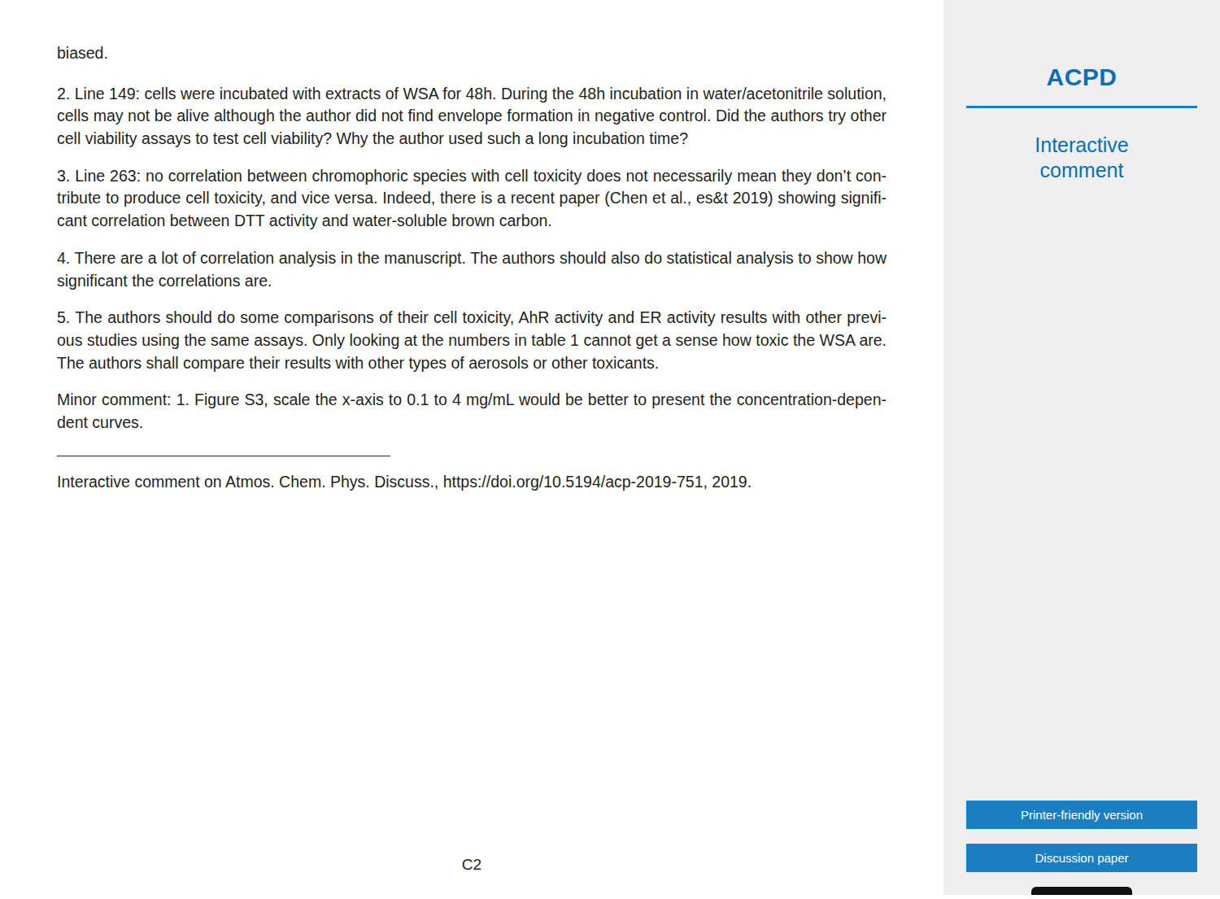ACPD
Interactive
comment
Printer-friendly version Discussion paper
cc
BY
biased.
2. Line 149: cells were incubated with extracts of WSA for 48h. During the 48h incubation in water/acetonitrile solution, cells may not be alive although the author did not find envelope formation in negative control. Did the authors try other cell viability assays to test cell viability? Why the author used such a long incubation time?
3. Line 263: no correlation between chromophoric species with cell toxicity does not necessarily mean they don’t contribute to produce cell toxicity, and vice versa. Indeed, there is a recent paper (Chen et al., es&t 2019) showing significant correlation between DTT activity and water-soluble brown carbon.
4. There are a lot of correlation analysis in the manuscript. The authors should also do statistical analysis to show how significant the correlations are.
5. The authors should do some comparisons of their cell toxicity, AhR activity and ER activity results with other previous studies using the same assays. Only looking at the numbers in table 1 cannot get a sense how toxic the WSA are. The authors shall compare their results with other types of aerosols or other toxicants.
Minor comment: 1. Figure S3, scale the x-axis to 0.1 to 4 mg/mL would be better to present the concentration-dependent curves.
Interactive comment on Atmos. Chem. Phys. Discuss., https://doi.org/10.5194/acp-2019-751, 2019.
C2